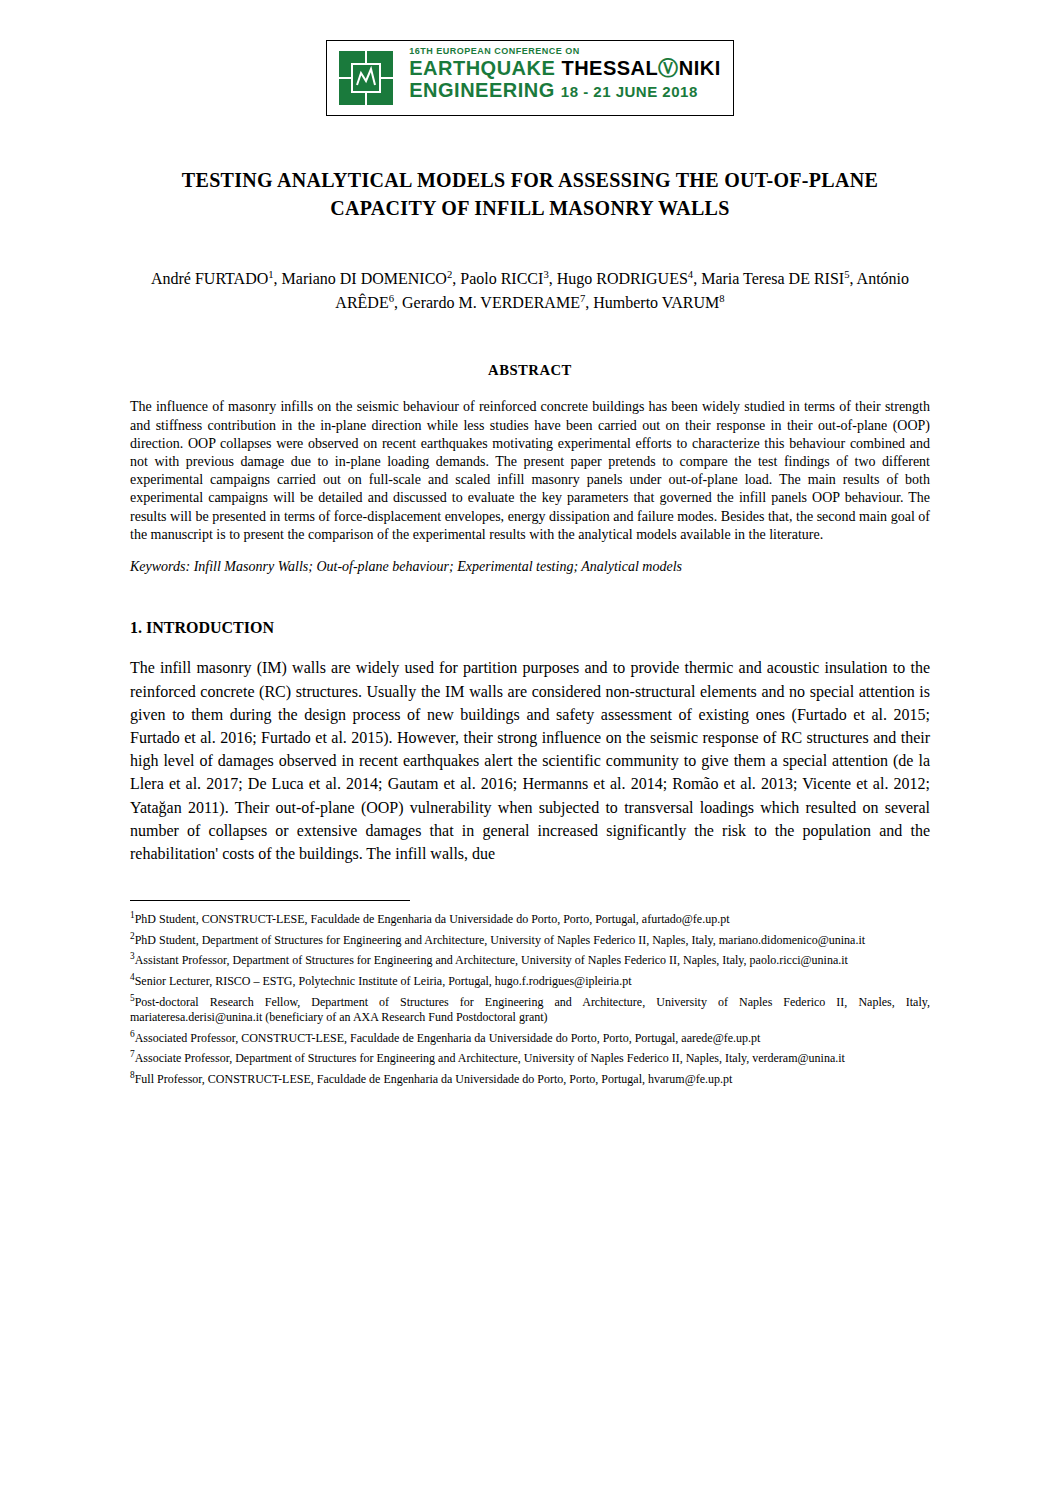16TH EUROPEAN CONFERENCE ON
EARTHQUAKE THESSALⓋNIKI
ENGINEERING 18 - 21 JUNE 2018
Testing Analytical Models for Assessing the Out-of-Plane Capacity of Infill Masonry Walls
André FURTADO1, Mariano DI DOMENICO2, Paolo RICCI3, Hugo RODRIGUES4, Maria Teresa DE RISI5, António ARÊDE6, Gerardo M. VERDERAME7, Humberto VARUM8
ABSTRACT
The influence of masonry infills on the seismic behaviour of reinforced concrete buildings has been widely studied in terms of their strength and stiffness contribution in the in-plane direction while less studies have been carried out on their response in their out-of-plane (OOP) direction. OOP collapses were observed on recent earthquakes motivating experimental efforts to characterize this behaviour combined and not with previous damage due to in-plane loading demands. The present paper pretends to compare the test findings of two different experimental campaigns carried out on full-scale and scaled infill masonry panels under out-of-plane load. The main results of both experimental campaigns will be detailed and discussed to evaluate the key parameters that governed the infill panels OOP behaviour. The results will be presented in terms of force-displacement envelopes, energy dissipation and failure modes. Besides that, the second main goal of the manuscript is to present the comparison of the experimental results with the analytical models available in the literature.
Keywords: Infill Masonry Walls; Out-of-plane behaviour; Experimental testing; Analytical models
1. Introduction
The infill masonry (IM) walls are widely used for partition purposes and to provide thermic and acoustic insulation to the reinforced concrete (RC) structures. Usually the IM walls are considered non-structural elements and no special attention is given to them during the design process of new buildings and safety assessment of existing ones (Furtado et al. 2015; Furtado et al. 2016; Furtado et al. 2015). However, their strong influence on the seismic response of RC structures and their high level of damages observed in recent earthquakes alert the scientific community to give them a special attention (de la Llera et al. 2017; De Luca et al. 2014; Gautam et al. 2016; Hermanns et al. 2014; Romão et al. 2013; Vicente et al. 2012; Yatağan 2011). Their out-of-plane (OOP) vulnerability when subjected to transversal loadings which resulted on several number of collapses or extensive damages that in general increased significantly the risk to the population and the rehabilitation' costs of the buildings. The infill walls, due
1PhD Student, CONSTRUCT-LESE, Faculdade de Engenharia da Universidade do Porto, Porto, Portugal, afurtado@fe.up.pt
2PhD Student, Department of Structures for Engineering and Architecture, University of Naples Federico II, Naples, Italy, mariano.didomenico@unina.it
3Assistant Professor, Department of Structures for Engineering and Architecture, University of Naples Federico II, Naples, Italy, paolo.ricci@unina.it
4Senior Lecturer, RISCO – ESTG, Polytechnic Institute of Leiria, Portugal, hugo.f.rodrigues@ipleiria.pt
5Post-doctoral Research Fellow, Department of Structures for Engineering and Architecture, University of Naples Federico II, Naples, Italy, mariateresa.derisi@unina.it (beneficiary of an AXA Research Fund Postdoctoral grant)
6Associated Professor, CONSTRUCT-LESE, Faculdade de Engenharia da Universidade do Porto, Porto, Portugal, aarede@fe.up.pt
7Associate Professor, Department of Structures for Engineering and Architecture, University of Naples Federico II, Naples, Italy, verderam@unina.it
8Full Professor, CONSTRUCT-LESE, Faculdade de Engenharia da Universidade do Porto, Porto, Portugal, hvarum@fe.up.pt